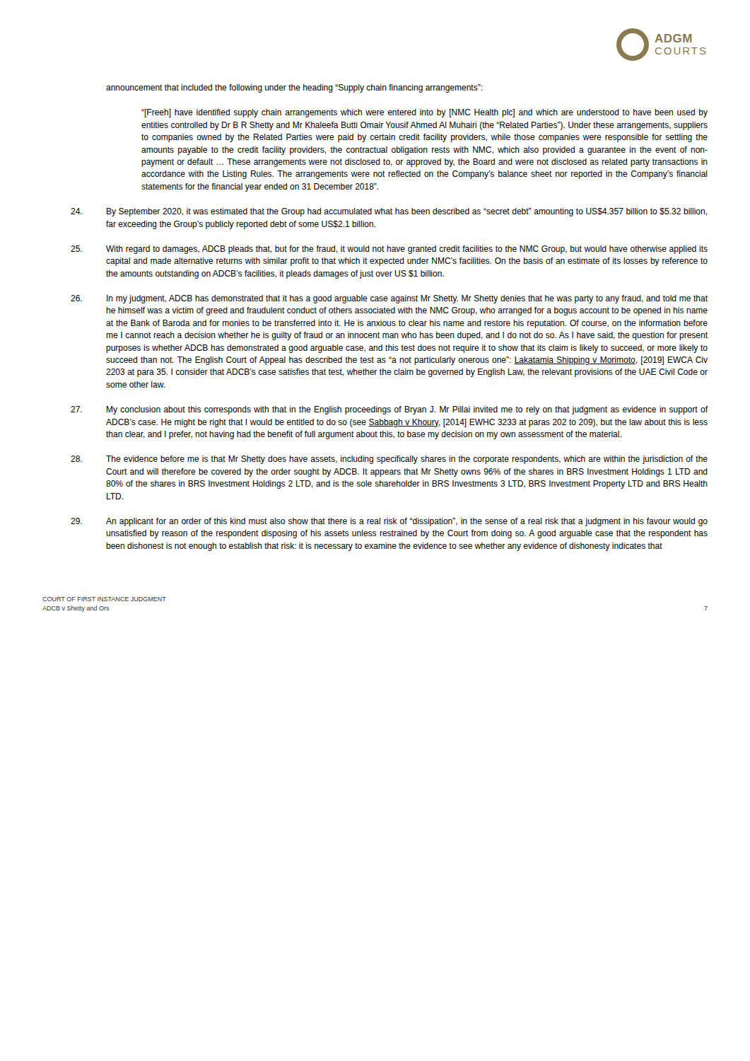ADGM
COURTS
announcement that included the following under the heading “Supply chain financing arrangements”:
“[Freeh] have identified supply chain arrangements which were entered into by [NMC Health plc] and which are understood to have been used by entities controlled by Dr B R Shetty and Mr Khaleefa Butti Omair Yousif Ahmed Al Muhairi (the “Related Parties”). Under these arrangements, suppliers to companies owned by the Related Parties were paid by certain credit facility providers, while those companies were responsible for settling the amounts payable to the credit facility providers, the contractual obligation rests with NMC, which also provided a guarantee in the event of non-payment or default … These arrangements were not disclosed to, or approved by, the Board and were not disclosed as related party transactions in accordance with the Listing Rules. The arrangements were not reflected on the Company’s balance sheet nor reported in the Company’s financial statements for the financial year ended on 31 December 2018”.
24. By September 2020, it was estimated that the Group had accumulated what has been described as “secret debt” amounting to US$4.357 billion to $5.32 billion, far exceeding the Group’s publicly reported debt of some US$2.1 billion.
25. With regard to damages, ADCB pleads that, but for the fraud, it would not have granted credit facilities to the NMC Group, but would have otherwise applied its capital and made alternative returns with similar profit to that which it expected under NMC’s facilities. On the basis of an estimate of its losses by reference to the amounts outstanding on ADCB’s facilities, it pleads damages of just over US $1 billion.
26. In my judgment, ADCB has demonstrated that it has a good arguable case against Mr Shetty. Mr Shetty denies that he was party to any fraud, and told me that he himself was a victim of greed and fraudulent conduct of others associated with the NMC Group, who arranged for a bogus account to be opened in his name at the Bank of Baroda and for monies to be transferred into it. He is anxious to clear his name and restore his reputation. Of course, on the information before me I cannot reach a decision whether he is guilty of fraud or an innocent man who has been duped, and I do not do so. As I have said, the question for present purposes is whether ADCB has demonstrated a good arguable case, and this test does not require it to show that its claim is likely to succeed, or more likely to succeed than not. The English Court of Appeal has described the test as “a not particularly onerous one”: Lakatamia Shipping v Morimoto, [2019] EWCA Civ 2203 at para 35. I consider that ADCB’s case satisfies that test, whether the claim be governed by English Law, the relevant provisions of the UAE Civil Code or some other law.
27. My conclusion about this corresponds with that in the English proceedings of Bryan J. Mr Pillai invited me to rely on that judgment as evidence in support of ADCB’s case. He might be right that I would be entitled to do so (see Sabbagh v Khoury, [2014] EWHC 3233 at paras 202 to 209), but the law about this is less than clear, and I prefer, not having had the benefit of full argument about this, to base my decision on my own assessment of the material.
28. The evidence before me is that Mr Shetty does have assets, including specifically shares in the corporate respondents, which are within the jurisdiction of the Court and will therefore be covered by the order sought by ADCB. It appears that Mr Shetty owns 96% of the shares in BRS Investment Holdings 1 LTD and 80% of the shares in BRS Investment Holdings 2 LTD, and is the sole shareholder in BRS Investments 3 LTD, BRS Investment Property LTD and BRS Health LTD.
29. An applicant for an order of this kind must also show that there is a real risk of “dissipation”, in the sense of a real risk that a judgment in his favour would go unsatisfied by reason of the respondent disposing of his assets unless restrained by the Court from doing so. A good arguable case that the respondent has been dishonest is not enough to establish that risk: it is necessary to examine the evidence to see whether any evidence of dishonesty indicates that
COURT OF FIRST INSTANCE JUDGMENT ADCB v Shetty and Ors 7